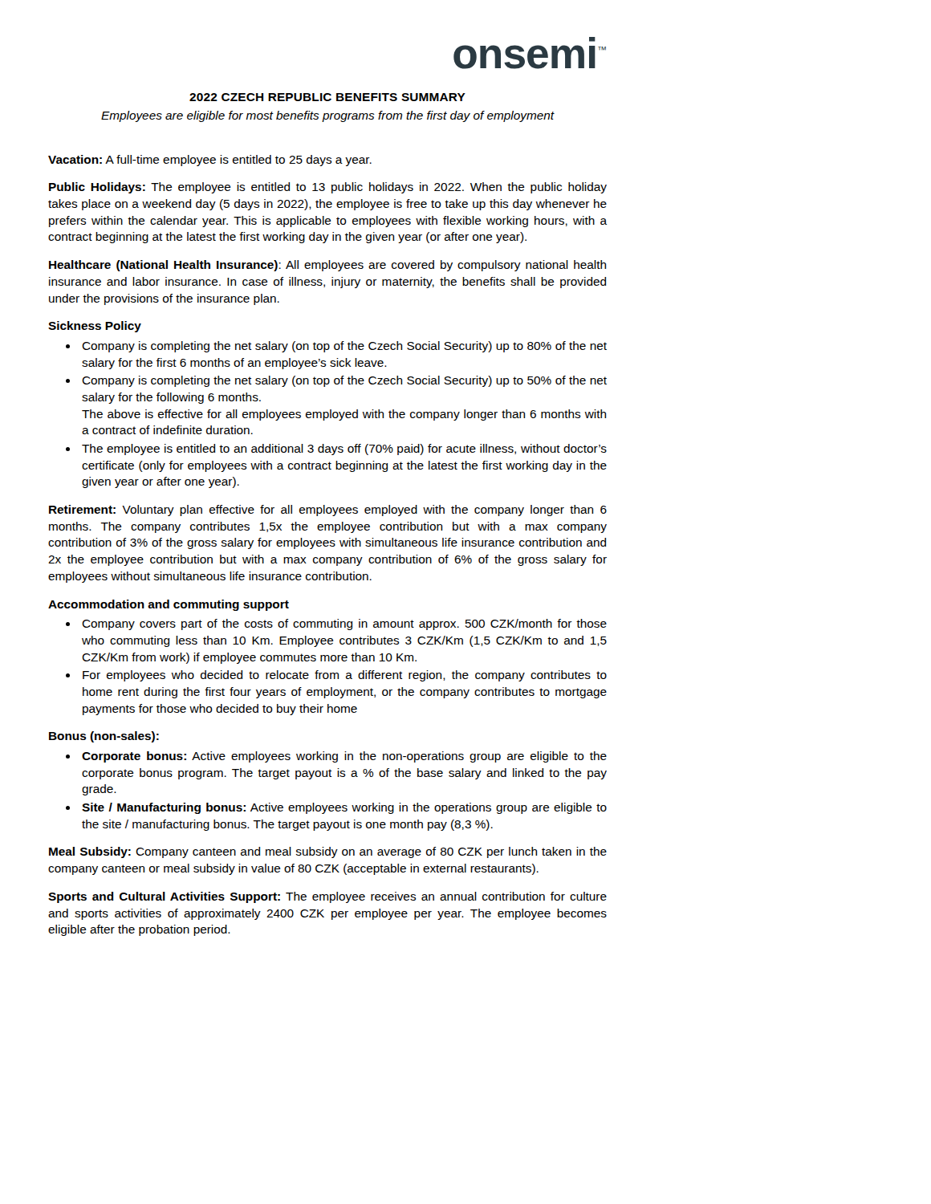onsemi™
2022 CZECH REPUBLIC BENEFITS SUMMARY
Employees are eligible for most benefits programs from the first day of employment
Vacation: A full-time employee is entitled to 25 days a year.
Public Holidays: The employee is entitled to 13 public holidays in 2022. When the public holiday takes place on a weekend day (5 days in 2022), the employee is free to take up this day whenever he prefers within the calendar year. This is applicable to employees with flexible working hours, with a contract beginning at the latest the first working day in the given year (or after one year).
Healthcare (National Health Insurance): All employees are covered by compulsory national health insurance and labor insurance. In case of illness, injury or maternity, the benefits shall be provided under the provisions of the insurance plan.
Sickness Policy
Company is completing the net salary (on top of the Czech Social Security) up to 80% of the net salary for the first 6 months of an employee’s sick leave.
Company is completing the net salary (on top of the Czech Social Security) up to 50% of the net salary for the following 6 months.
The above is effective for all employees employed with the company longer than 6 months with a contract of indefinite duration.
The employee is entitled to an additional 3 days off (70% paid) for acute illness, without doctor’s certificate (only for employees with a contract beginning at the latest the first working day in the given year or after one year).
Retirement: Voluntary plan effective for all employees employed with the company longer than 6 months. The company contributes 1,5x the employee contribution but with a max company contribution of 3% of the gross salary for employees with simultaneous life insurance contribution and 2x the employee contribution but with a max company contribution of 6% of the gross salary for employees without simultaneous life insurance contribution.
Accommodation and commuting support
Company covers part of the costs of commuting in amount approx. 500 CZK/month for those who commuting less than 10 Km. Employee contributes 3 CZK/Km (1,5 CZK/Km to and 1,5 CZK/Km from work) if employee commutes more than 10 Km.
For employees who decided to relocate from a different region, the company contributes to home rent during the first four years of employment, or the company contributes to mortgage payments for those who decided to buy their home
Bonus (non-sales):
Corporate bonus: Active employees working in the non-operations group are eligible to the corporate bonus program. The target payout is a % of the base salary and linked to the pay grade.
Site / Manufacturing bonus: Active employees working in the operations group are eligible to the site / manufacturing bonus. The target payout is one month pay (8,3 %).
Meal Subsidy: Company canteen and meal subsidy on an average of 80 CZK per lunch taken in the company canteen or meal subsidy in value of 80 CZK (acceptable in external restaurants).
Sports and Cultural Activities Support: The employee receives an annual contribution for culture and sports activities of approximately 2400 CZK per employee per year. The employee becomes eligible after the probation period.